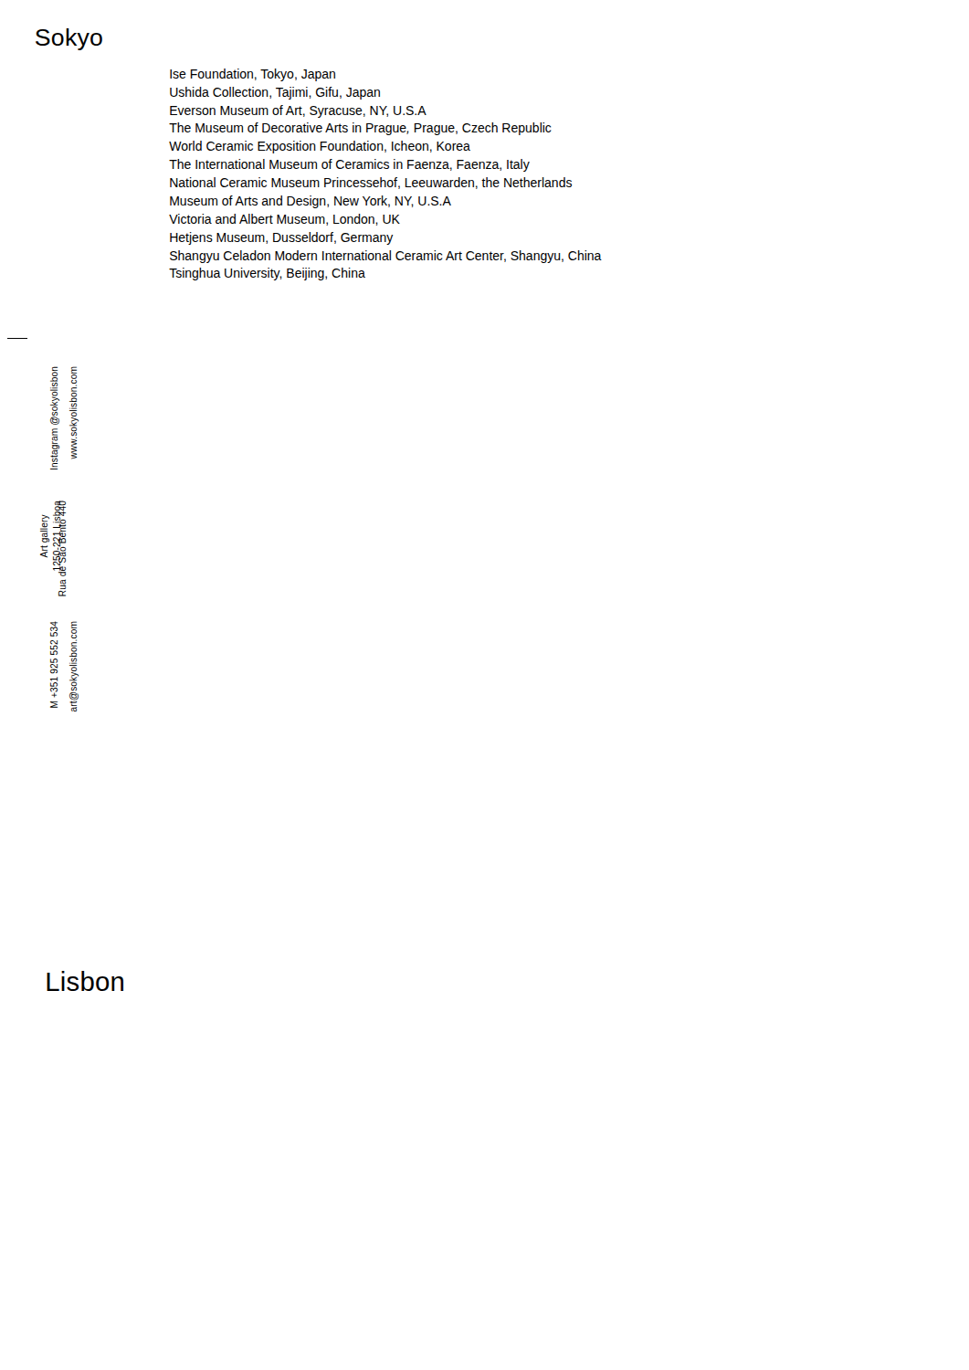Sokyo
Ise Foundation, Tokyo, Japan
Ushida Collection, Tajimi, Gifu, Japan
Everson Museum of Art, Syracuse, NY, U.S.A
The Museum of Decorative Arts in Prague, Prague, Czech Republic
World Ceramic Exposition Foundation, Icheon, Korea
The International Museum of Ceramics in Faenza, Faenza, Italy
National Ceramic Museum Princessehof, Leeuwarden, the Netherlands
Museum of Arts and Design, New York, NY, U.S.A
Victoria and Albert Museum, London, UK
Hetjens Museum, Dusseldorf, Germany
Shangyu Celadon Modern International Ceramic Art Center, Shangyu, China
Tsinghua University, Beijing, China
Instagram @sokyolisbon
www.sokyolisbon.com
Art gallery
1250-221 Lisboa
Rua de São Bento 440
M +351 925 552 534
art@sokyolisbon.com
Lisbon